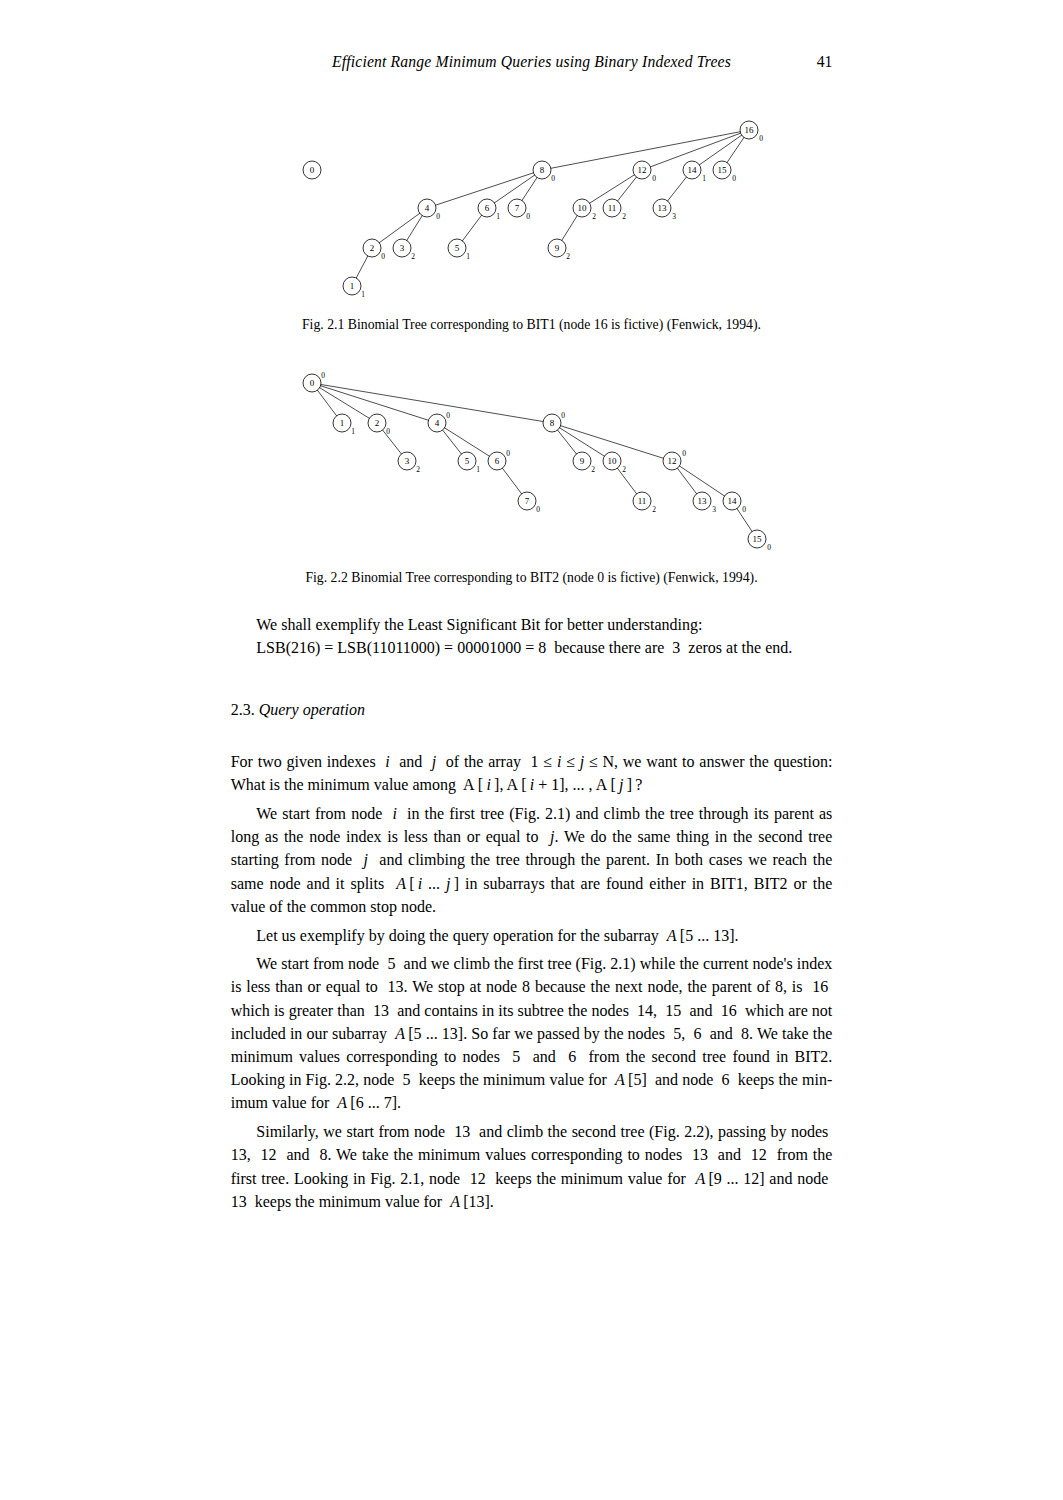Efficient Range Minimum Queries using Binary Indexed Trees 41
0 16 0 8 0 12 0 14 1 15 0 4 0 6 1 7 0 10 2 11 2 13 3 2 0 3 2 5 1 9 2 1 1
Fig. 2.1 Binomial Tree corresponding to BIT1 (node 16 is fictive) (Fenwick, 1994).
0 0 1 1 2 0 4 0 8 0 3 2 5 1 6 0 7 0 9 2 10 2 12 0 11 2 13 3 14 0 15 0
Fig. 2.2 Binomial Tree corresponding to BIT2 (node 0 is fictive) (Fenwick, 1994).
We shall exemplify the Least Significant Bit for better understanding:
LSB(216) = LSB(11011000) = 00001000 = 8 because there are 3 zeros at the end.
2.3. Query operation
For two given indexes i and j of the array 1 ≤ i ≤ j ≤ N, we want to answer the question: What is the minimum value among A [ i ], A [ i + 1], ... , A [ j ] ?
We start from node i in the first tree (Fig. 2.1) and climb the tree through its parent as long as the node index is less than or equal to j. We do the same thing in the second tree starting from node j and climbing the tree through the parent. In both cases we reach the same node and it splits A [ i ... j ] in subarrays that are found either in BIT1, BIT2 or the value of the common stop node.
Let us exemplify by doing the query operation for the subarray A [5 ... 13].
We start from node 5 and we climb the first tree (Fig. 2.1) while the current node's index is less than or equal to 13. We stop at node 8 because the next node, the parent of 8, is 16 which is greater than 13 and contains in its subtree the nodes 14, 15 and 16 which are not included in our subarray A [5 ... 13]. So far we passed by the nodes 5, 6 and 8. We take the minimum values corresponding to nodes 5 and 6 from the second tree found in BIT2. Looking in Fig. 2.2, node 5 keeps the minimum value for A [5] and node 6 keeps the minimum value for A [6 ... 7].
Similarly, we start from node 13 and climb the second tree (Fig. 2.2), passing by nodes 13, 12 and 8. We take the minimum values corresponding to nodes 13 and 12 from the first tree. Looking in Fig. 2.1, node 12 keeps the minimum value for A [9 ... 12] and node 13 keeps the minimum value for A [13].